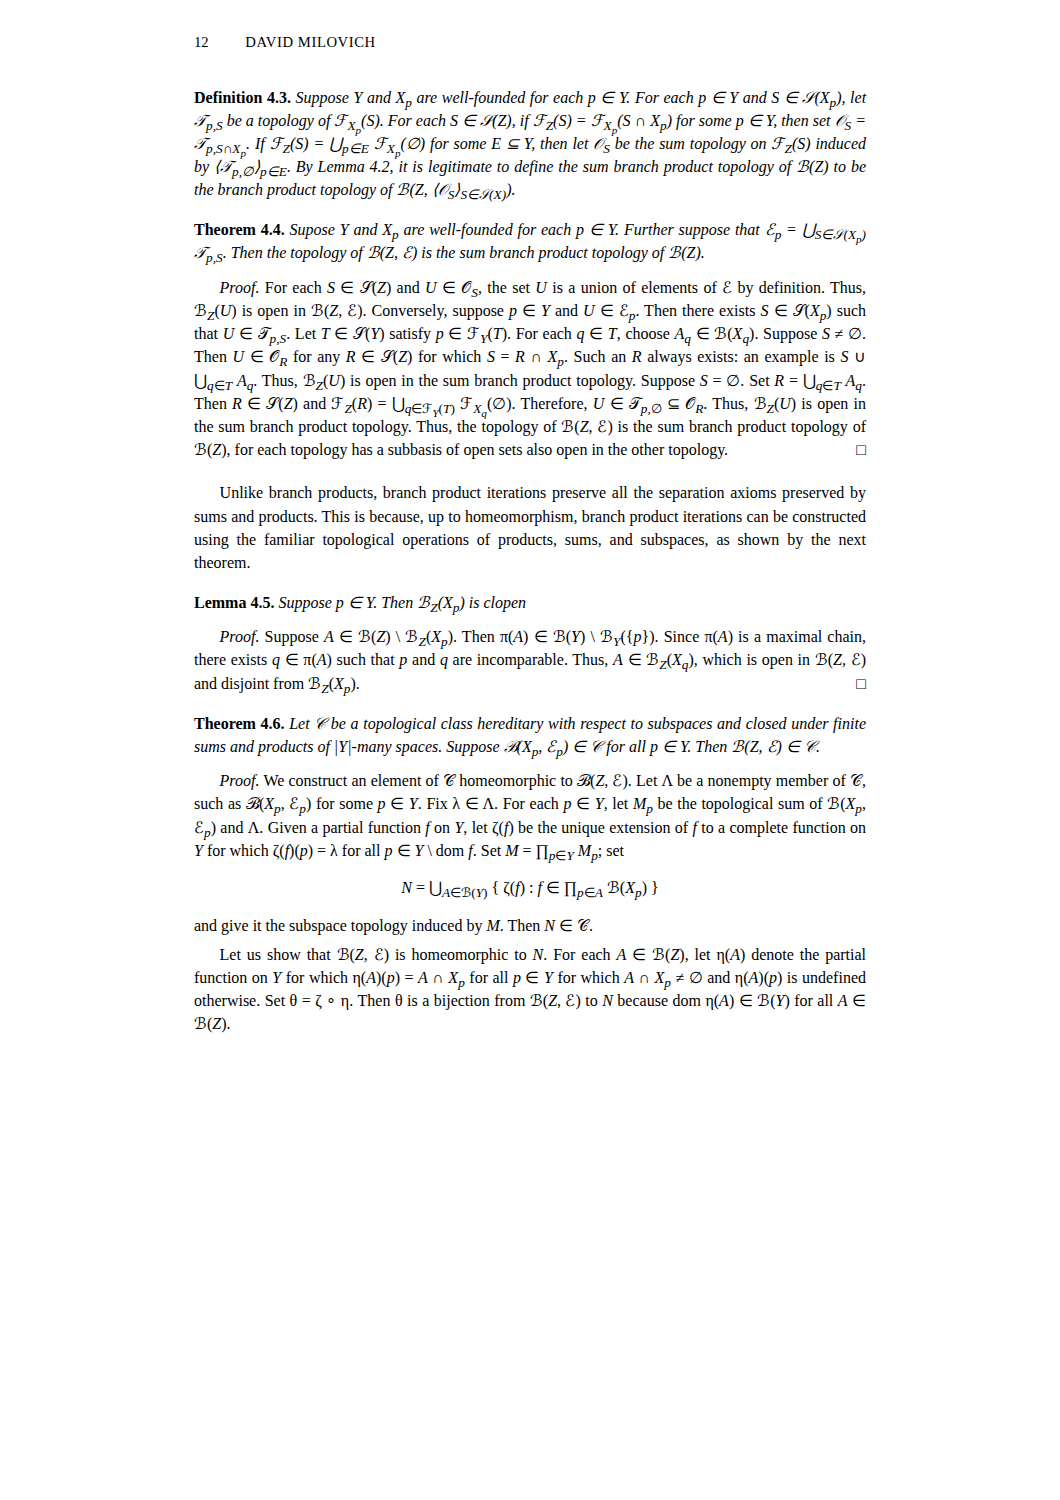12 DAVID MILOVICH
Definition 4.3. Suppose Y and Xp are well-founded for each p ∈ Y. For each p ∈ Y and S ∈ 𝒮(Xp), let 𝒯p,S be a topology of ℱXp(S). For each S ∈ 𝒮(Z), if ℱZ(S) = ℱXp(S ∩ Xp) for some p ∈ Y, then set 𝒪S = 𝒯p,S∩Xp. If ℱZ(S) = ⋃p∈E ℱXp(∅) for some E ⊆ Y, then let 𝒪S be the sum topology on ℱZ(S) induced by ⟨𝒯p,∅⟩p∈E. By Lemma 4.2, it is legitimate to define the sum branch product topology of ℬ(Z) to be the branch product topology of ℬ(Z, ⟨𝒪S⟩S∈𝒮(X)).
Theorem 4.4. Supose Y and Xp are well-founded for each p ∈ Y. Further suppose that ℰp = ⋃S∈𝒮(Xp) 𝒯p,S. Then the topology of ℬ(Z, ℰ) is the sum branch product topology of ℬ(Z).
Proof. For each S ∈ 𝒮(Z) and U ∈ 𝒪S, the set U is a union of elements of ℰ by definition. Thus, ℬZ(U) is open in ℬ(Z, ℰ). Conversely, suppose p ∈ Y and U ∈ ℰp. Then there exists S ∈ 𝒮(Xp) such that U ∈ 𝒯p,S. Let T ∈ 𝒮(Y) satisfy p ∈ ℱY(T). For each q ∈ T, choose Aq ∈ ℬ(Xq). Suppose S ≠ ∅. Then U ∈ 𝒪R for any R ∈ 𝒮(Z) for which S = R ∩ Xp. Such an R always exists: an example is S ∪ ⋃q∈T Aq. Thus, ℬZ(U) is open in the sum branch product topology. Suppose S = ∅. Set R = ⋃q∈T Aq. Then R ∈ 𝒮(Z) and ℱZ(R) = ⋃q∈ℱY(T) ℱXq(∅). Therefore, U ∈ 𝒯p,∅ ⊆ 𝒪R. Thus, ℬZ(U) is open in the sum branch product topology. Thus, the topology of ℬ(Z, ℰ) is the sum branch product topology of ℬ(Z), for each topology has a subbasis of open sets also open in the other topology. □
Unlike branch products, branch product iterations preserve all the separation axioms preserved by sums and products. This is because, up to homeomorphism, branch product iterations can be constructed using the familiar topological operations of products, sums, and subspaces, as shown by the next theorem.
Lemma 4.5. Suppose p ∈ Y. Then ℬZ(Xp) is clopen
Proof. Suppose A ∈ ℬ(Z) \ ℬZ(Xp). Then π(A) ∈ ℬ(Y) \ ℬY({p}). Since π(A) is a maximal chain, there exists q ∈ π(A) such that p and q are incomparable. Thus, A ∈ ℬZ(Xq), which is open in ℬ(Z, ℰ) and disjoint from ℬZ(Xp). □
Theorem 4.6. Let 𝒞 be a topological class hereditary with respect to subspaces and closed under finite sums and products of |Y|-many spaces. Suppose ℬ(Xp, ℰp) ∈ 𝒞 for all p ∈ Y. Then ℬ(Z, ℰ) ∈ 𝒞.
Proof. We construct an element of 𝒞 homeomorphic to ℬ(Z, ℰ). Let Λ be a nonempty member of 𝒞, such as ℬ(Xp, ℰp) for some p ∈ Y. Fix λ ∈ Λ. For each p ∈ Y, let Mp be the topological sum of ℬ(Xp, ℰp) and Λ. Given a partial function f on Y, let ζ(f) be the unique extension of f to a complete function on Y for which ζ(f)(p) = λ for all p ∈ Y \ dom f. Set M = ∏p∈Y Mp; set
N = ⋃A∈ℬ(Y) { ζ(f) : f ∈ ∏p∈A ℬ(Xp) }
and give it the subspace topology induced by M. Then N ∈ 𝒞.
Let us show that ℬ(Z, ℰ) is homeomorphic to N. For each A ∈ ℬ(Z), let η(A) denote the partial function on Y for which η(A)(p) = A ∩ Xp for all p ∈ Y for which A ∩ Xp ≠ ∅ and η(A)(p) is undefined otherwise. Set θ = ζ ∘ η. Then θ is a bijection from ℬ(Z, ℰ) to N because dom η(A) ∈ ℬ(Y) for all A ∈ ℬ(Z).